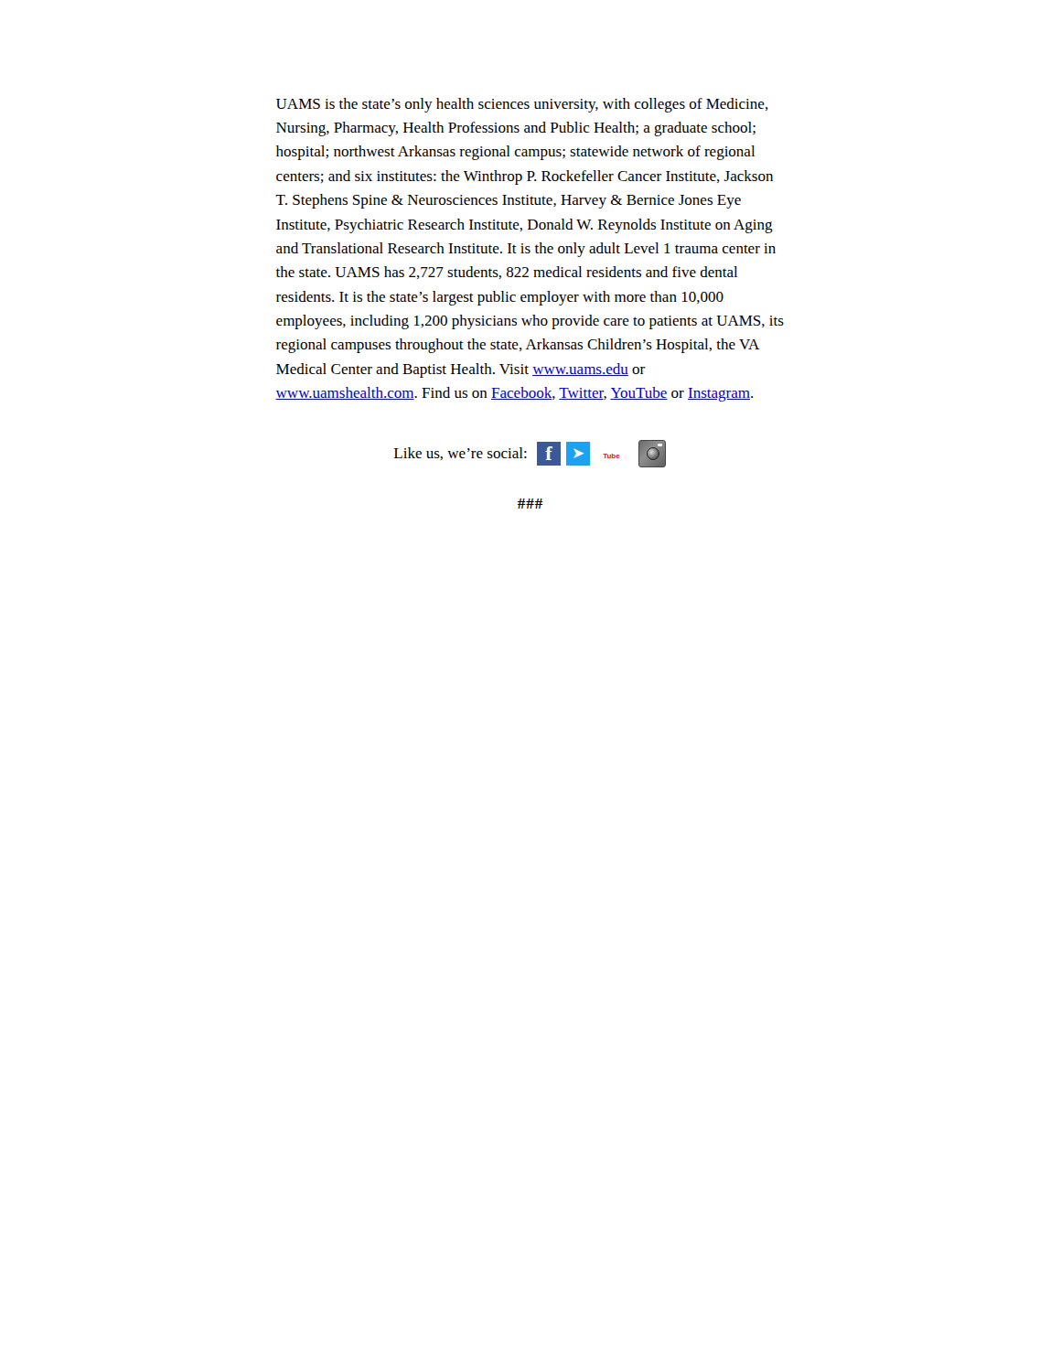UAMS is the state’s only health sciences university, with colleges of Medicine, Nursing, Pharmacy, Health Professions and Public Health; a graduate school; hospital; northwest Arkansas regional campus; statewide network of regional centers; and six institutes: the Winthrop P. Rockefeller Cancer Institute, Jackson T. Stephens Spine & Neurosciences Institute, Harvey & Bernice Jones Eye Institute, Psychiatric Research Institute, Donald W. Reynolds Institute on Aging and Translational Research Institute. It is the only adult Level 1 trauma center in the state. UAMS has 2,727 students, 822 medical residents and five dental residents. It is the state’s largest public employer with more than 10,000 employees, including 1,200 physicians who provide care to patients at UAMS, its regional campuses throughout the state, Arkansas Children’s Hospital, the VA Medical Center and Baptist Health. Visit www.uams.edu or www.uamshealth.com. Find us on Facebook, Twitter, YouTube or Instagram.
Like us, we’re social: f ➤ You Tube
###